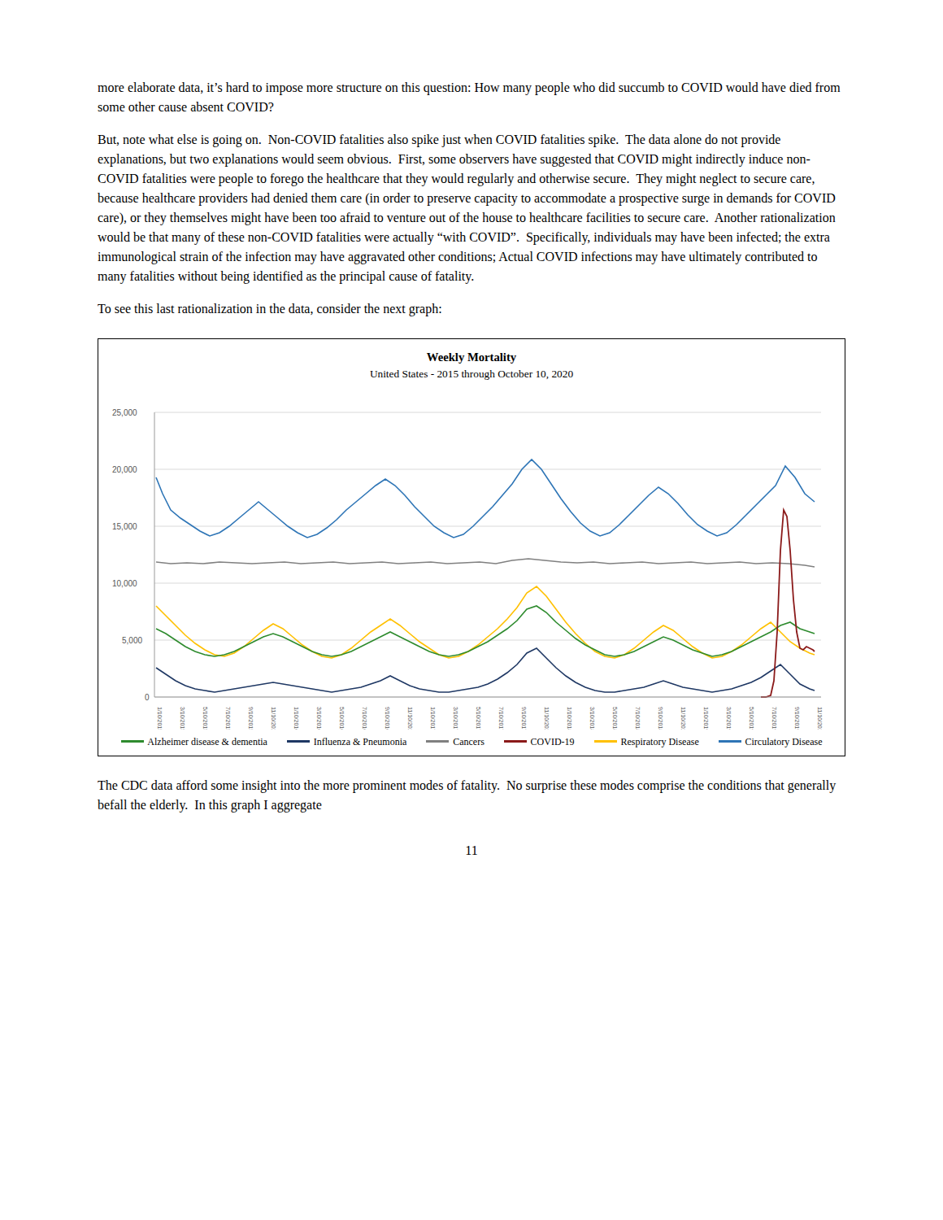more elaborate data, it’s hard to impose more structure on this question: How many people who did succumb to COVID would have died from some other cause absent COVID?
But, note what else is going on. Non-COVID fatalities also spike just when COVID fatalities spike. The data alone do not provide explanations, but two explanations would seem obvious. First, some observers have suggested that COVID might indirectly induce non-COVID fatalities were people to forego the healthcare that they would regularly and otherwise secure. They might neglect to secure care, because healthcare providers had denied them care (in order to preserve capacity to accommodate a prospective surge in demands for COVID care), or they themselves might have been too afraid to venture out of the house to healthcare facilities to secure care. Another rationalization would be that many of these non-COVID fatalities were actually “with COVID”. Specifically, individuals may have been infected; the extra immunological strain of the infection may have aggravated other conditions; Actual COVID infections may have ultimately contributed to many fatalities without being identified as the principal cause of fatality.
To see this last rationalization in the data, consider the next graph:
Weekly Mortality
United States - 2015 through October 10, 2020
25,000 20,000 15,000 10,000 5,000 0 1/10/2015 3/10/2015 5/10/2015 7/10/2015 9/10/2015 11/10/2015 1/10/2016 3/10/2016 5/10/2016 7/10/2016 9/10/2016 11/10/2016 1/10/2017 3/10/2017 5/10/2017 7/10/2017 9/10/2017 11/10/2017 1/10/2018 3/10/2018 5/10/2018 7/10/2018 9/10/2018 11/10/2018 1/10/2019 3/10/2019 5/10/2019 7/10/2019 9/10/2019 11/10/2019
Alzheimer disease & dementia Influenza & Pneumonia Cancers COVID-19 Respiratory Disease Circulatory Disease
The CDC data afford some insight into the more prominent modes of fatality. No surprise these modes comprise the conditions that generally befall the elderly. In this graph I aggregate
11